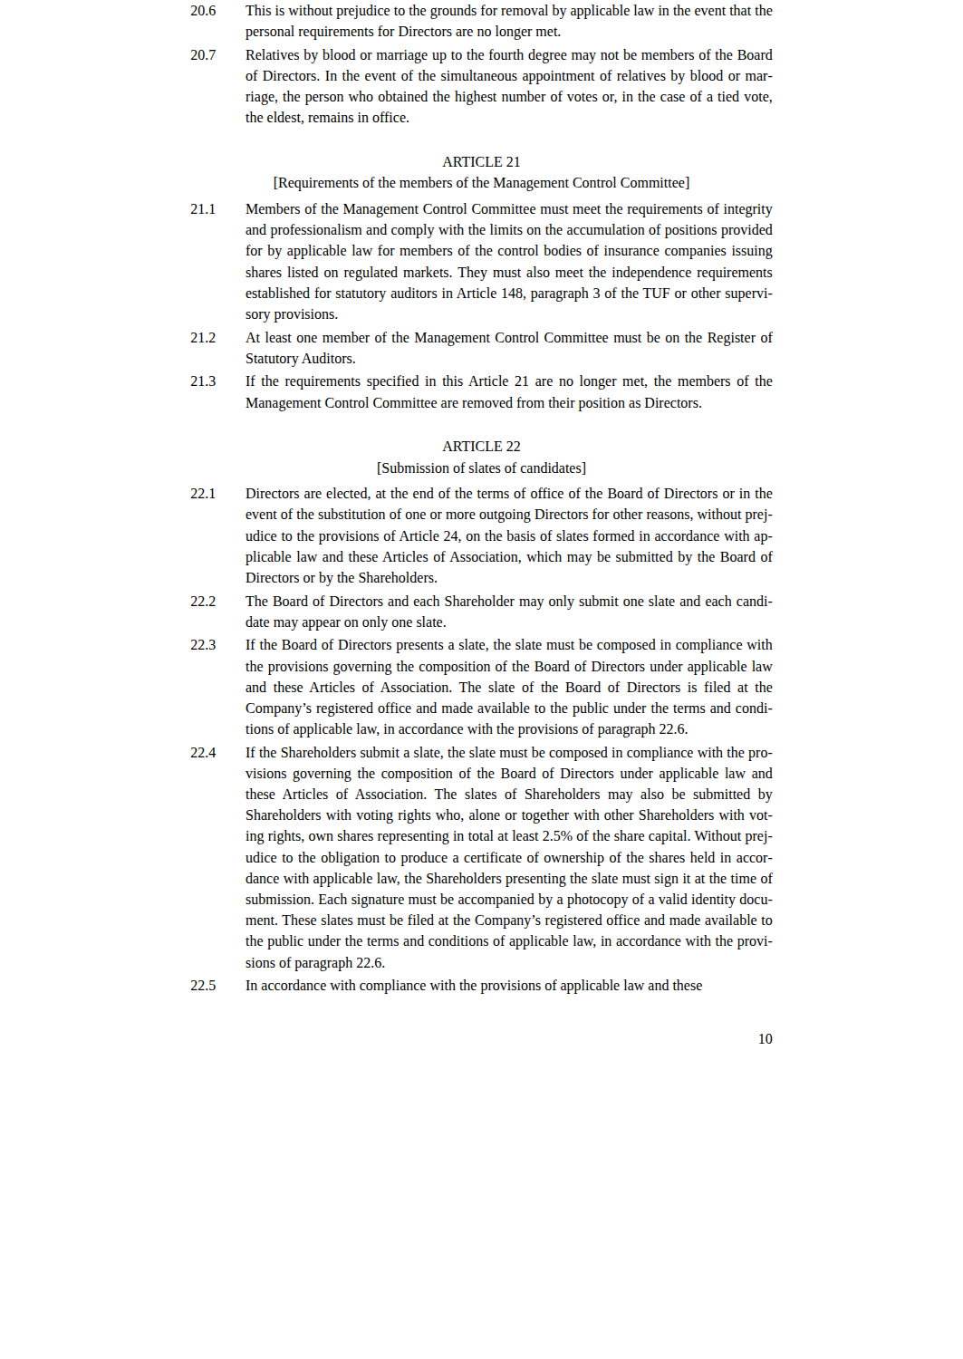20.6 This is without prejudice to the grounds for removal by applicable law in the event that the personal requirements for Directors are no longer met.
20.7 Relatives by blood or marriage up to the fourth degree may not be members of the Board of Directors. In the event of the simultaneous appointment of relatives by blood or marriage, the person who obtained the highest number of votes or, in the case of a tied vote, the eldest, remains in office.
ARTICLE 21
[Requirements of the members of the Management Control Committee]
21.1 Members of the Management Control Committee must meet the requirements of integrity and professionalism and comply with the limits on the accumulation of positions provided for by applicable law for members of the control bodies of insurance companies issuing shares listed on regulated markets. They must also meet the independence requirements established for statutory auditors in Article 148, paragraph 3 of the TUF or other supervisory provisions.
21.2 At least one member of the Management Control Committee must be on the Register of Statutory Auditors.
21.3 If the requirements specified in this Article 21 are no longer met, the members of the Management Control Committee are removed from their position as Directors.
ARTICLE 22
[Submission of slates of candidates]
22.1 Directors are elected, at the end of the terms of office of the Board of Directors or in the event of the substitution of one or more outgoing Directors for other reasons, without prejudice to the provisions of Article 24, on the basis of slates formed in accordance with applicable law and these Articles of Association, which may be submitted by the Board of Directors or by the Shareholders.
22.2 The Board of Directors and each Shareholder may only submit one slate and each candidate may appear on only one slate.
22.3 If the Board of Directors presents a slate, the slate must be composed in compliance with the provisions governing the composition of the Board of Directors under applicable law and these Articles of Association. The slate of the Board of Directors is filed at the Company’s registered office and made available to the public under the terms and conditions of applicable law, in accordance with the provisions of paragraph 22.6.
22.4 If the Shareholders submit a slate, the slate must be composed in compliance with the provisions governing the composition of the Board of Directors under applicable law and these Articles of Association. The slates of Shareholders may also be submitted by Shareholders with voting rights who, alone or together with other Shareholders with voting rights, own shares representing in total at least 2.5% of the share capital. Without prejudice to the obligation to produce a certificate of ownership of the shares held in accordance with applicable law, the Shareholders presenting the slate must sign it at the time of submission. Each signature must be accompanied by a photocopy of a valid identity document. These slates must be filed at the Company’s registered office and made available to the public under the terms and conditions of applicable law, in accordance with the provisions of paragraph 22.6.
22.5 In accordance with compliance with the provisions of applicable law and these
10